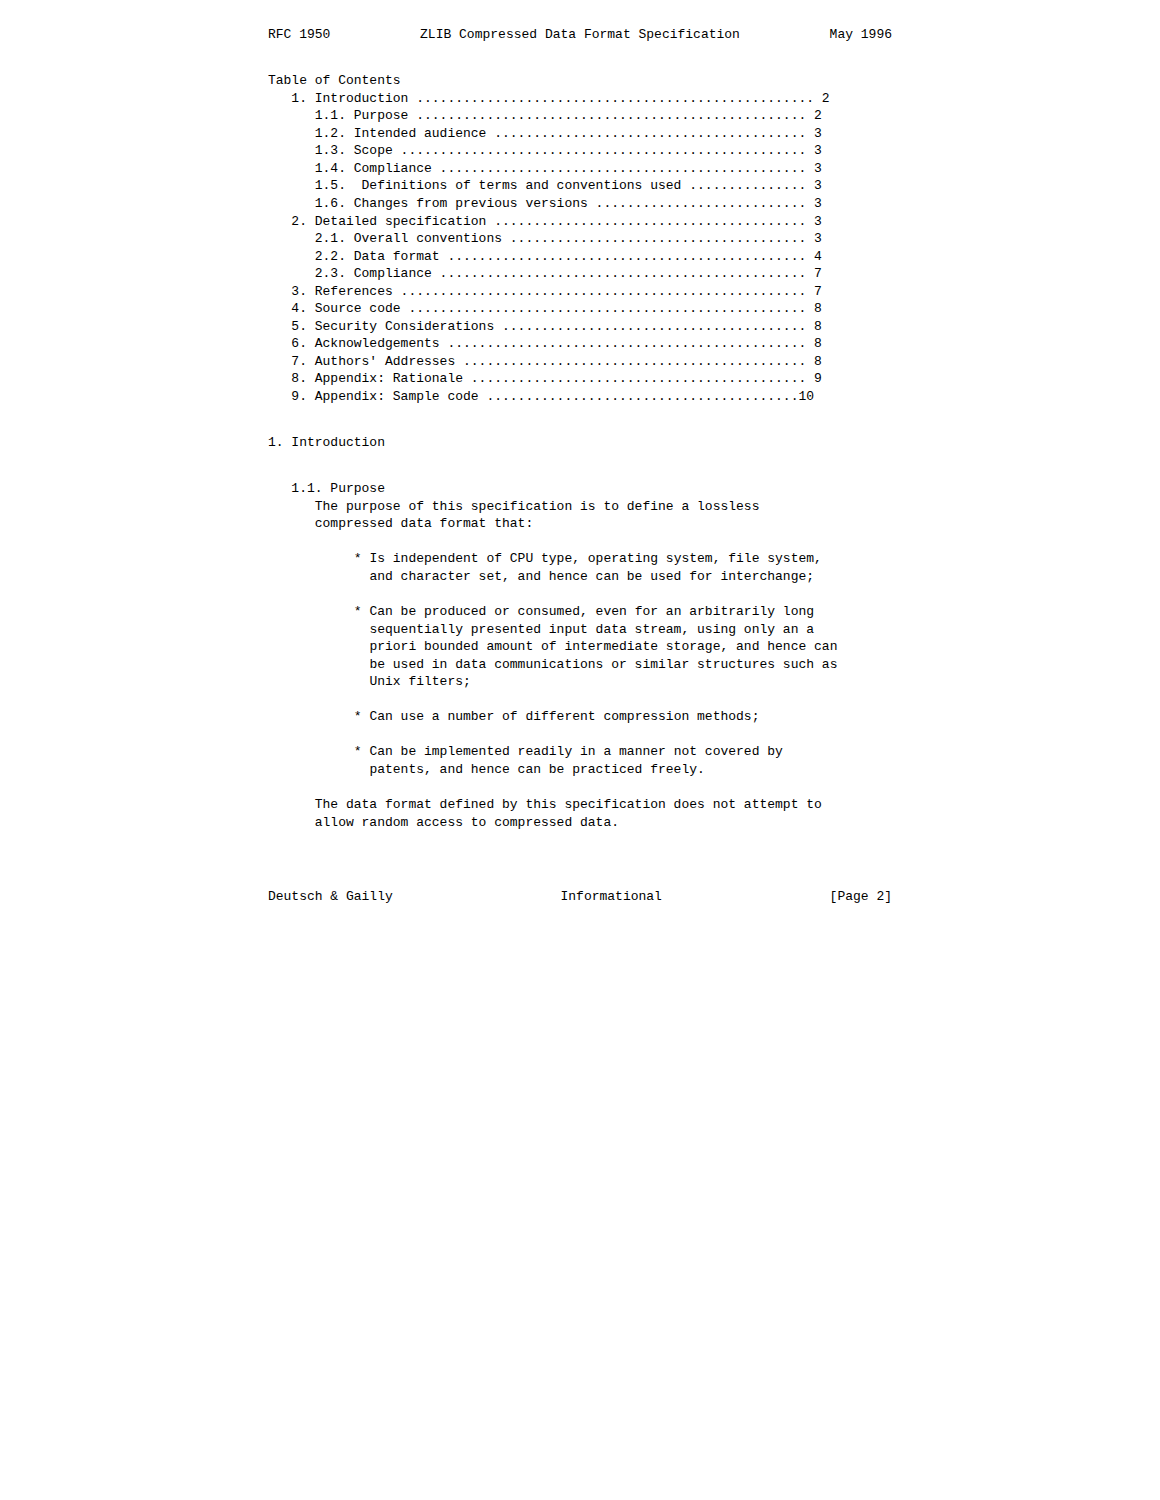RFC 1950 ZLIB Compressed Data Format Specification May 1996
Table of Contents
   1. Introduction ................................................... 2
      1.1. Purpose .................................................. 2
      1.2. Intended audience ........................................ 3
      1.3. Scope .................................................... 3
      1.4. Compliance ............................................... 3
      1.5.  Definitions of terms and conventions used ............... 3
      1.6. Changes from previous versions ........................... 3
   2. Detailed specification ........................................ 3
      2.1. Overall conventions ...................................... 3
      2.2. Data format .............................................. 4
      2.3. Compliance ............................................... 7
   3. References .................................................... 7
   4. Source code ................................................... 8
   5. Security Considerations ....................................... 8
   6. Acknowledgements .............................................. 8
   7. Authors' Addresses ............................................ 8
   8. Appendix: Rationale ........................................... 9
   9. Appendix: Sample code ........................................10
1. Introduction
1.1. Purpose
      The purpose of this specification is to define a lossless
      compressed data format that:

           * Is independent of CPU type, operating system, file system,
             and character set, and hence can be used for interchange;

           * Can be produced or consumed, even for an arbitrarily long
             sequentially presented input data stream, using only an a
             priori bounded amount of intermediate storage, and hence can
             be used in data communications or similar structures such as
             Unix filters;

           * Can use a number of different compression methods;

           * Can be implemented readily in a manner not covered by
             patents, and hence can be practiced freely.

      The data format defined by this specification does not attempt to
      allow random access to compressed data.
Deutsch & Gailly Informational [Page 2]